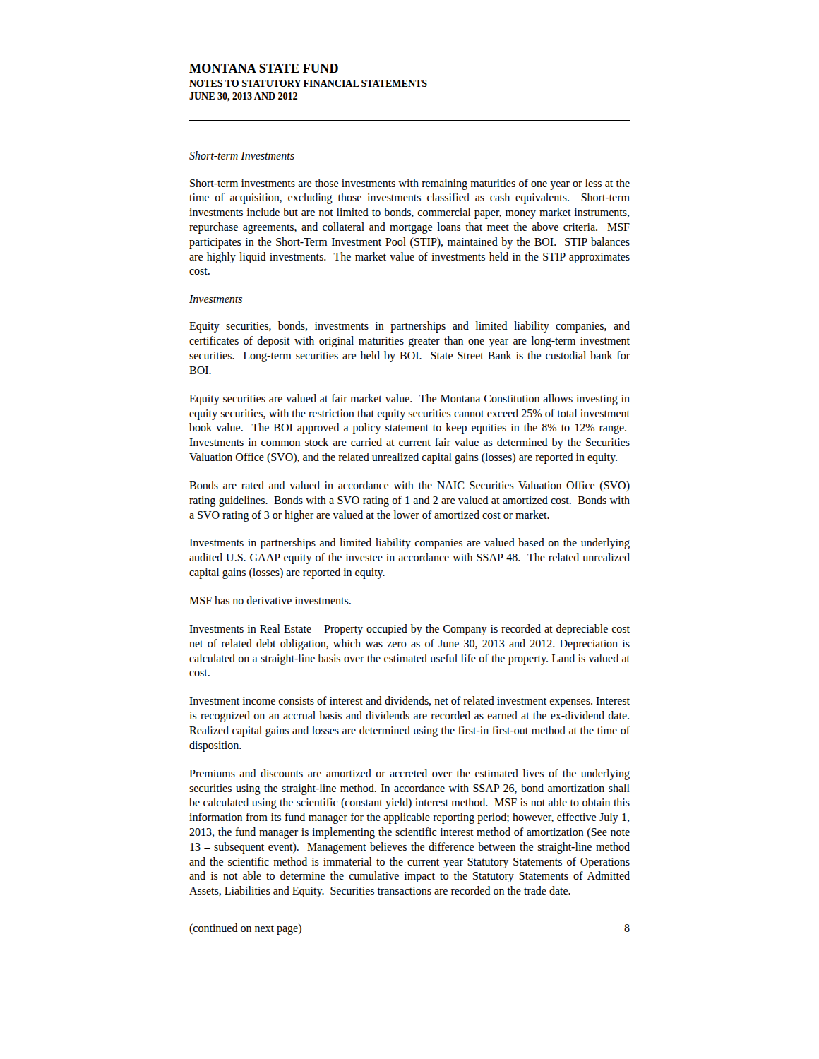MONTANA STATE FUND
NOTES TO STATUTORY FINANCIAL STATEMENTS
JUNE 30, 2013 AND 2012
Short-term Investments
Short-term investments are those investments with remaining maturities of one year or less at the time of acquisition, excluding those investments classified as cash equivalents. Short-term investments include but are not limited to bonds, commercial paper, money market instruments, repurchase agreements, and collateral and mortgage loans that meet the above criteria. MSF participates in the Short-Term Investment Pool (STIP), maintained by the BOI. STIP balances are highly liquid investments. The market value of investments held in the STIP approximates cost.
Investments
Equity securities, bonds, investments in partnerships and limited liability companies, and certificates of deposit with original maturities greater than one year are long-term investment securities. Long-term securities are held by BOI. State Street Bank is the custodial bank for BOI.
Equity securities are valued at fair market value. The Montana Constitution allows investing in equity securities, with the restriction that equity securities cannot exceed 25% of total investment book value. The BOI approved a policy statement to keep equities in the 8% to 12% range. Investments in common stock are carried at current fair value as determined by the Securities Valuation Office (SVO), and the related unrealized capital gains (losses) are reported in equity.
Bonds are rated and valued in accordance with the NAIC Securities Valuation Office (SVO) rating guidelines. Bonds with a SVO rating of 1 and 2 are valued at amortized cost. Bonds with a SVO rating of 3 or higher are valued at the lower of amortized cost or market.
Investments in partnerships and limited liability companies are valued based on the underlying audited U.S. GAAP equity of the investee in accordance with SSAP 48. The related unrealized capital gains (losses) are reported in equity.
MSF has no derivative investments.
Investments in Real Estate – Property occupied by the Company is recorded at depreciable cost net of related debt obligation, which was zero as of June 30, 2013 and 2012. Depreciation is calculated on a straight-line basis over the estimated useful life of the property. Land is valued at cost.
Investment income consists of interest and dividends, net of related investment expenses. Interest is recognized on an accrual basis and dividends are recorded as earned at the ex-dividend date. Realized capital gains and losses are determined using the first-in first-out method at the time of disposition.
Premiums and discounts are amortized or accreted over the estimated lives of the underlying securities using the straight-line method. In accordance with SSAP 26, bond amortization shall be calculated using the scientific (constant yield) interest method. MSF is not able to obtain this information from its fund manager for the applicable reporting period; however, effective July 1, 2013, the fund manager is implementing the scientific interest method of amortization (See note 13 – subsequent event). Management believes the difference between the straight-line method and the scientific method is immaterial to the current year Statutory Statements of Operations and is not able to determine the cumulative impact to the Statutory Statements of Admitted Assets, Liabilities and Equity. Securities transactions are recorded on the trade date.
(continued on next page) 8